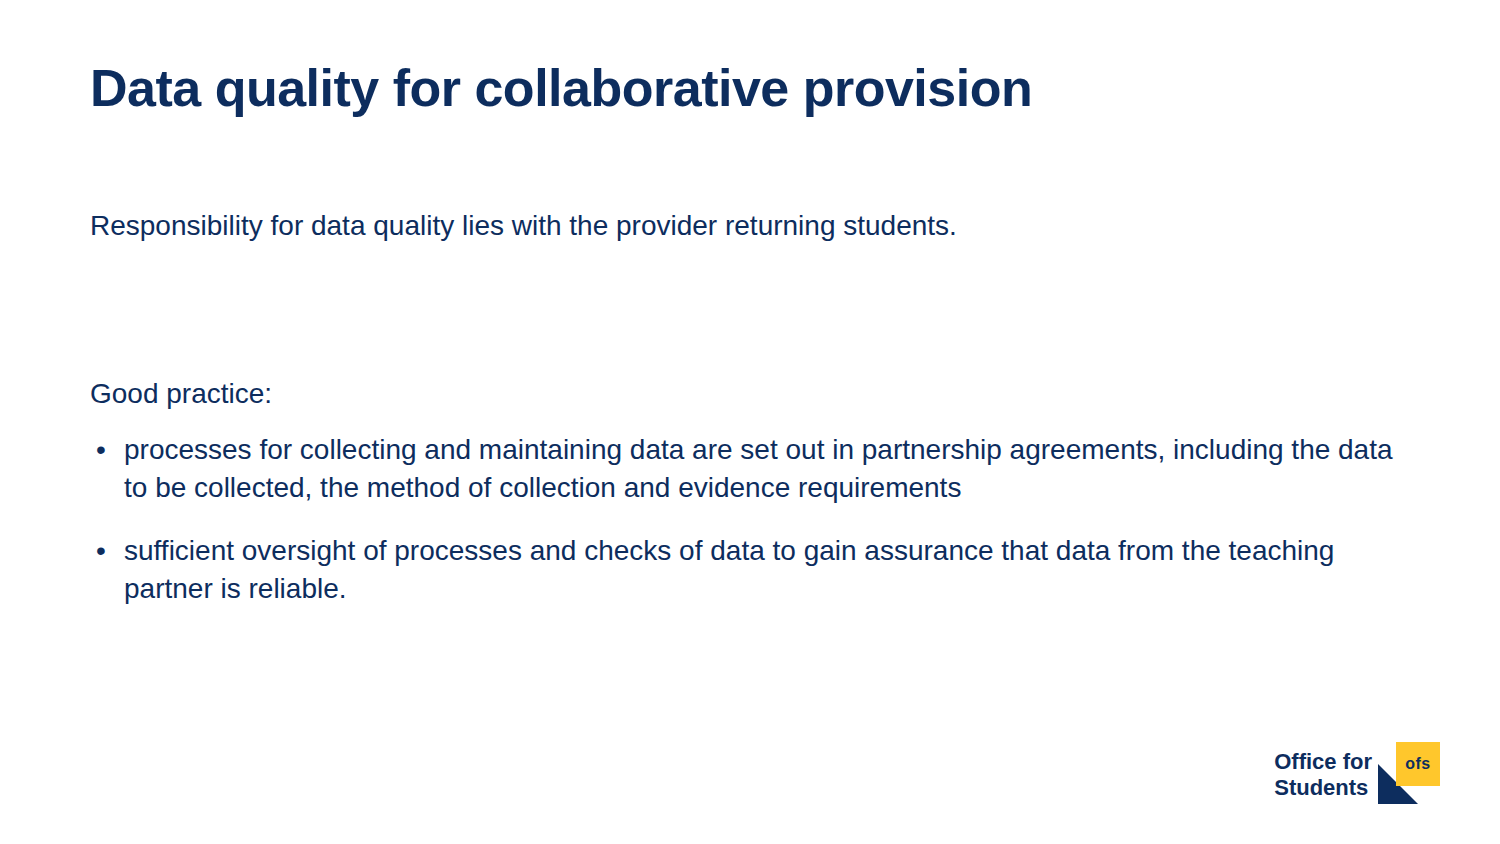Data quality for collaborative provision
Responsibility for data quality lies with the provider returning students.
Good practice:
processes for collecting and maintaining data are set out in partnership agreements, including the data to be collected, the method of collection and evidence requirements
sufficient oversight of processes and checks of data to gain assurance that data from the teaching partner is reliable.
Office for
Students
ofs